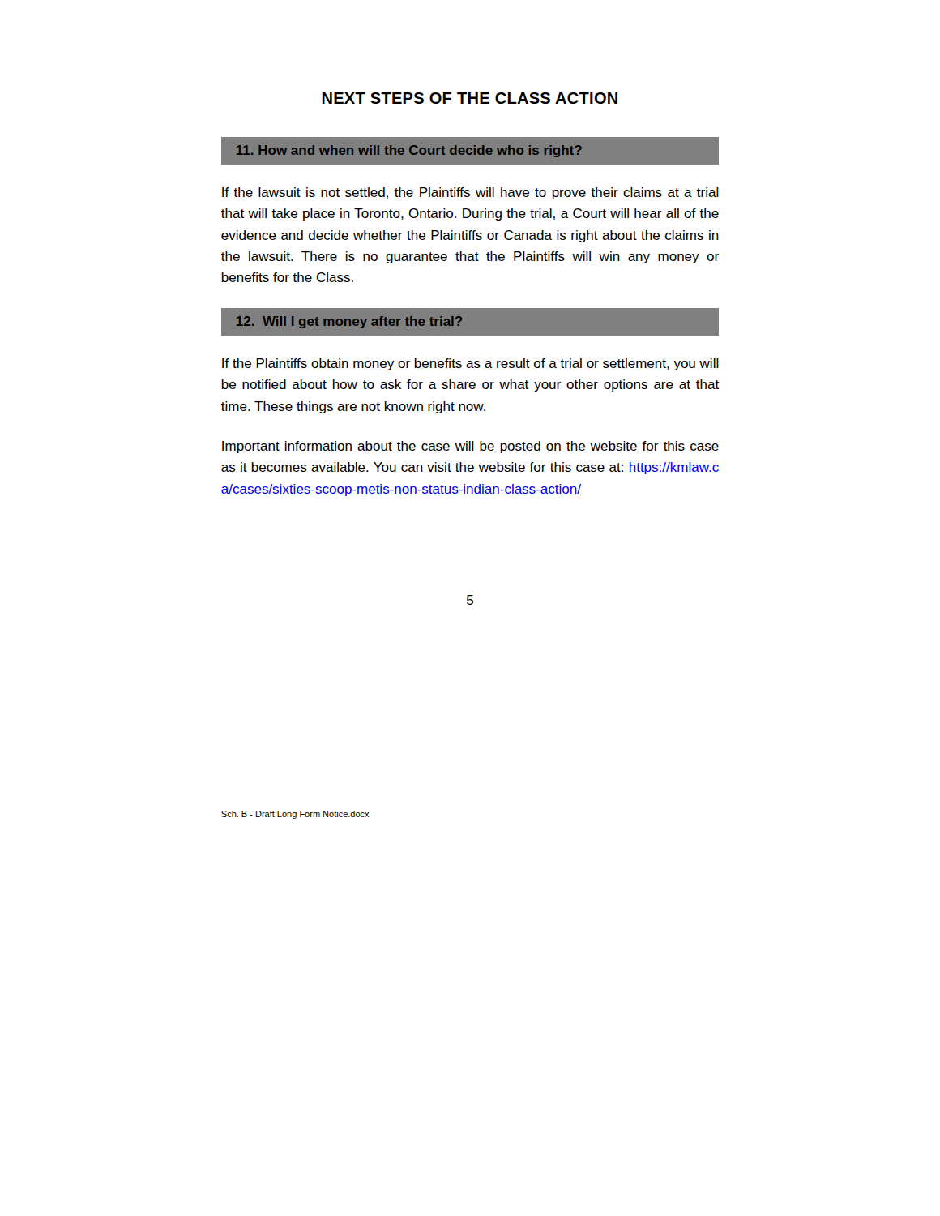NEXT STEPS OF THE CLASS ACTION
11. How and when will the Court decide who is right?
If the lawsuit is not settled, the Plaintiffs will have to prove their claims at a trial that will take place in Toronto, Ontario. During the trial, a Court will hear all of the evidence and decide whether the Plaintiffs or Canada is right about the claims in the lawsuit. There is no guarantee that the Plaintiffs will win any money or benefits for the Class.
12. Will I get money after the trial?
If the Plaintiffs obtain money or benefits as a result of a trial or settlement, you will be notified about how to ask for a share or what your other options are at that time. These things are not known right now.
Important information about the case will be posted on the website for this case as it becomes available. You can visit the website for this case at: https://kmlaw.ca/cases/sixties-scoop-metis-non-status-indian-class-action/
5
Sch. B - Draft Long Form Notice.docx